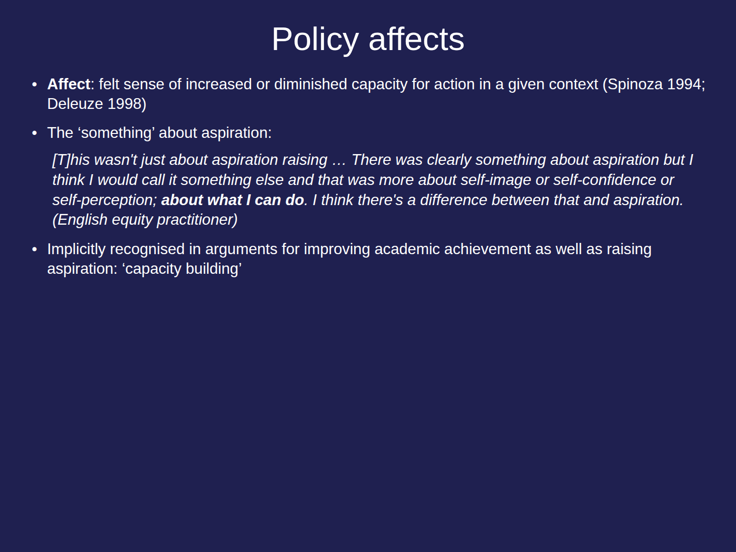Policy affects
Affect: felt sense of increased or diminished capacity for action in a given context (Spinoza 1994; Deleuze 1998)
The ‘something’ about aspiration: [T]his wasn't just about aspiration raising … There was clearly something about aspiration but I think I would call it something else and that was more about self-image or self-confidence or self-perception; about what I can do. I think there's a difference between that and aspiration. (English equity practitioner)
Implicitly recognised in arguments for improving academic achievement as well as raising aspiration: ‘capacity building’